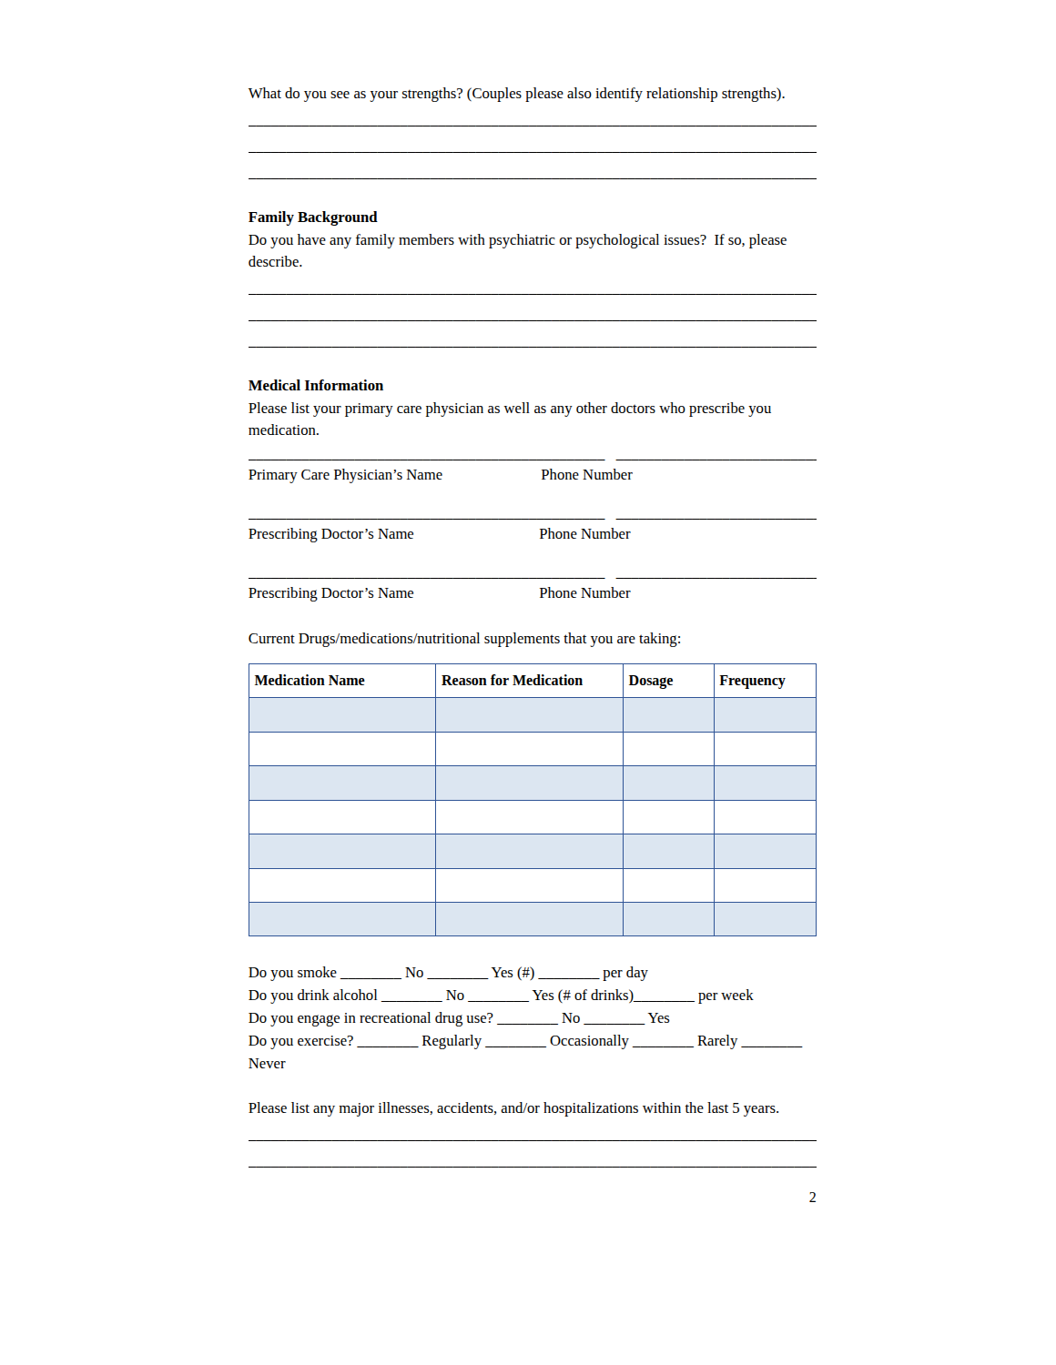What do you see as your strengths? (Couples please also identify relationship strengths).
______________________________________________________________________________ ______________________________________________________________________________ ______________________________________________________________________________
Family Background
Do you have any family members with psychiatric or psychological issues? If so, please describe.
______________________________________________________________________________ ______________________________________________________________________________ ______________________________________________________________________________
Medical Information
Please list your primary care physician as well as any other doctors who prescribe you medication.
_______________________________________________ _______________________________ Primary Care Physician’s Name Phone Number
_______________________________________________ _______________________________ Prescribing Doctor’s Name Phone Number
_______________________________________________ _______________________________ Prescribing Doctor’s Name Phone Number
Current Drugs/medications/nutritional supplements that you are taking:
| Medication Name | Reason for Medication | Dosage | Frequency |
| --- | --- | --- | --- |
Do you smoke ________ No ________ Yes (#) ________ per day
Do you drink alcohol ________ No ________ Yes (# of drinks)________ per week
Do you engage in recreational drug use? ________ No ________ Yes
Do you exercise? ________ Regularly ________ Occasionally ________ Rarely ________ Never
Please list any major illnesses, accidents, and/or hospitalizations within the last 5 years.
______________________________________________________________________________ ______________________________________________________________________________
2